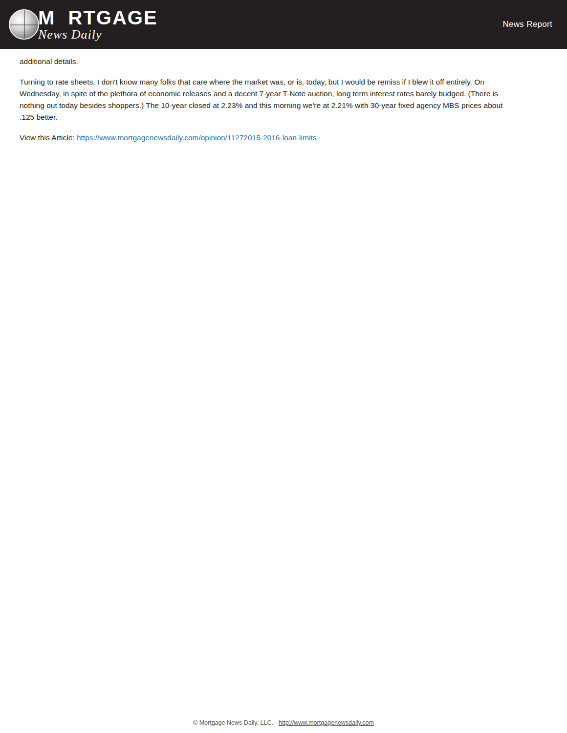M RTGAGE
News Daily
News Report
additional details.
Turning to rate sheets, I don't know many folks that care where the market was, or is, today, but I would be remiss if I blew it off entirely. On Wednesday, in spite of the plethora of economic releases and a decent 7-year T-Note auction, long term interest rates barely budged. (There is nothing out today besides shoppers.) The 10-year closed at 2.23% and this morning we're at 2.21% with 30-year fixed agency MBS prices about .125 better.
View this Article: https://www.mortgagenewsdaily.com/opinion/11272015-2016-loan-limits
© Mortgage News Daily, LLC. - http://www.mortgagenewsdaily.com